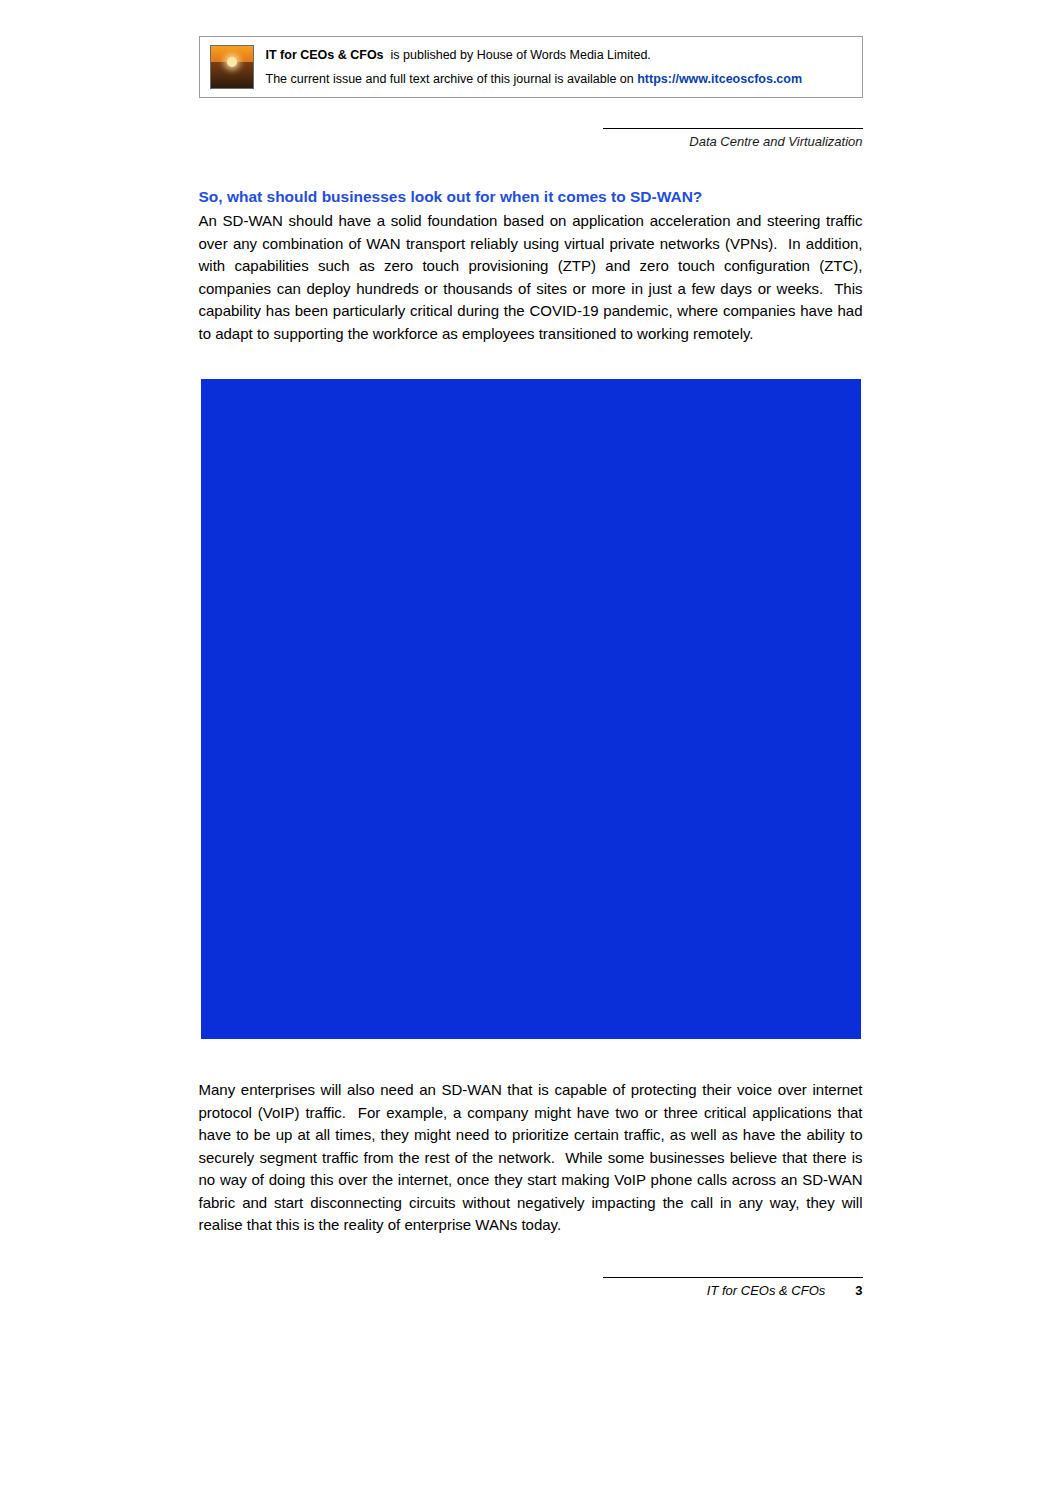IT for CEOs & CFOs is published by House of Words Media Limited.
The current issue and full text archive of this journal is available on https://www.itceoscfos.com
Data Centre and Virtualization
So, what should businesses look out for when it comes to SD-WAN?
An SD-WAN should have a solid foundation based on application acceleration and steering traffic over any combination of WAN transport reliably using virtual private networks (VPNs). In addition, with capabilities such as zero touch provisioning (ZTP) and zero touch configuration (ZTC), companies can deploy hundreds or thousands of sites or more in just a few days or weeks. This capability has been particularly critical during the COVID-19 pandemic, where companies have had to adapt to supporting the workforce as employees transitioned to working remotely.
Many enterprises will also need an SD-WAN that is capable of protecting their voice over internet protocol (VoIP) traffic. For example, a company might have two or three critical applications that have to be up at all times, they might need to prioritize certain traffic, as well as have the ability to securely segment traffic from the rest of the network. While some businesses believe that there is no way of doing this over the internet, once they start making VoIP phone calls across an SD-WAN fabric and start disconnecting circuits without negatively impacting the call in any way, they will realise that this is the reality of enterprise WANs today.
IT for CEOs & CFOs 3